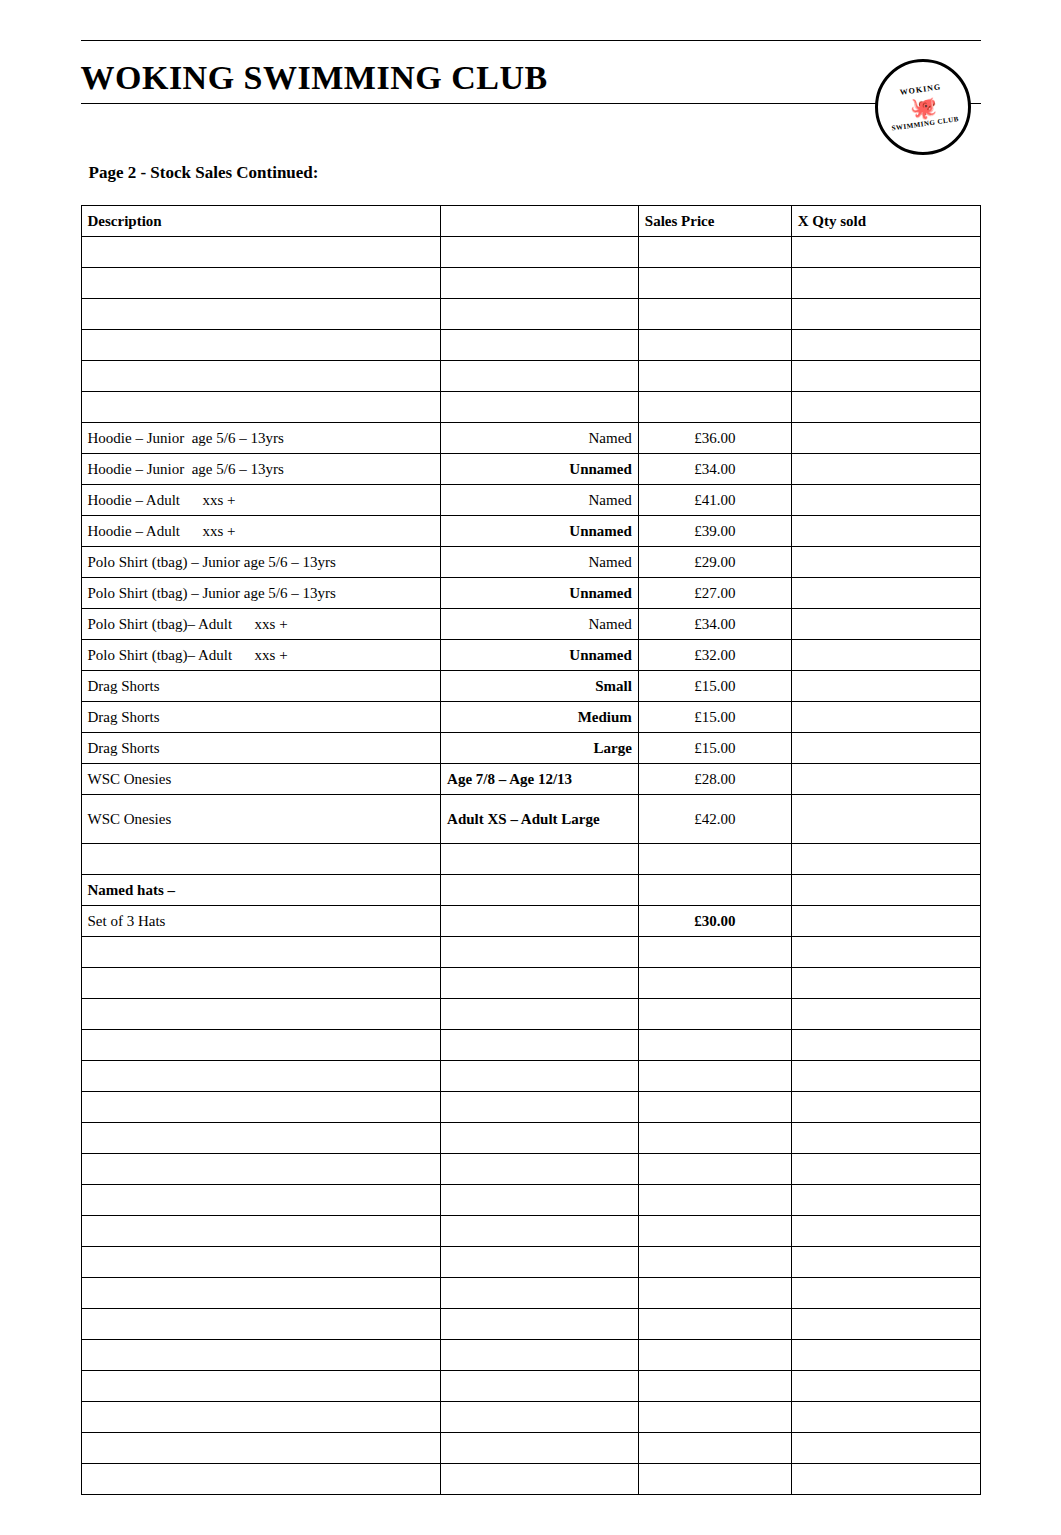WOKING 🐙 SWIMMING CLUB
WOKING SWIMMING CLUB
Page 2 - Stock Sales Continued:
| Description | | Sales Price | X Qty sold |
| --- | --- | --- | --- |
| Hoodie – Junior age 5/6 – 13yrs | Named | £36.00 | |
| Hoodie – Junior age 5/6 – 13yrs | Unnamed | £34.00 | |
| Hoodie – Adult xxs + | Named | £41.00 | |
| Hoodie – Adult xxs + | Unnamed | £39.00 | |
| Polo Shirt (tbag) – Junior age 5/6 – 13yrs | Named | £29.00 | |
| Polo Shirt (tbag) – Junior age 5/6 – 13yrs | Unnamed | £27.00 | |
| Polo Shirt (tbag)– Adult xxs + | Named | £34.00 | |
| Polo Shirt (tbag)– Adult xxs + | Unnamed | £32.00 | |
| Drag Shorts | Small | £15.00 | |
| Drag Shorts | Medium | £15.00 | |
| Drag Shorts | Large | £15.00 | |
| WSC Onesies | Age 7/8 – Age 12/13 | £28.00 | |
| WSC Onesies | Adult XS – Adult Large | £42.00 | |
| Named hats – | | | |
| Set of 3 Hats | | £30.00 | |